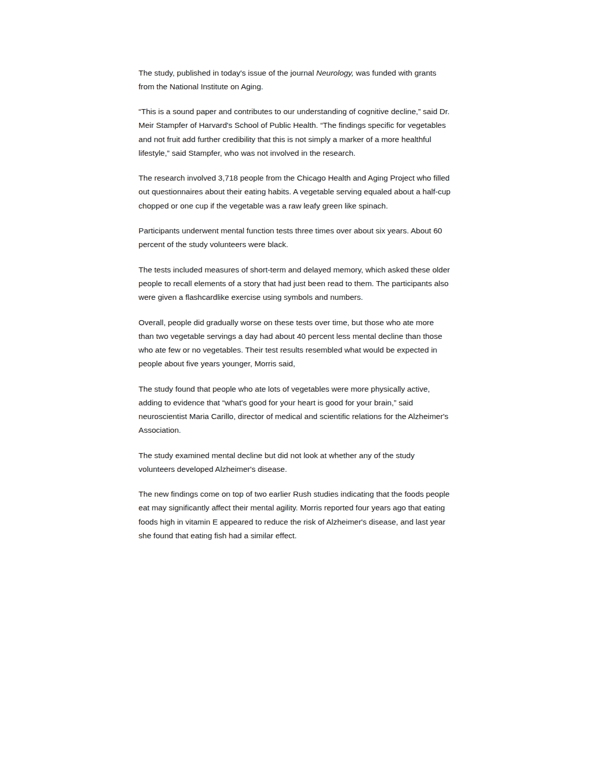The study, published in today's issue of the journal Neurology, was funded with grants from the National Institute on Aging.
“This is a sound paper and contributes to our understanding of cognitive decline,” said Dr. Meir Stampfer of Harvard's School of Public Health. “The findings specific for vegetables and not fruit add further credibility that this is not simply a marker of a more healthful lifestyle,” said Stampfer, who was not involved in the research.
The research involved 3,718 people from the Chicago Health and Aging Project who filled out questionnaires about their eating habits. A vegetable serving equaled about a half-cup chopped or one cup if the vegetable was a raw leafy green like spinach.
Participants underwent mental function tests three times over about six years. About 60 percent of the study volunteers were black.
The tests included measures of short-term and delayed memory, which asked these older people to recall elements of a story that had just been read to them. The participants also were given a flashcardlike exercise using symbols and numbers.
Overall, people did gradually worse on these tests over time, but those who ate more than two vegetable servings a day had about 40 percent less mental decline than those who ate few or no vegetables. Their test results resembled what would be expected in people about five years younger, Morris said,
The study found that people who ate lots of vegetables were more physically active, adding to evidence that “what's good for your heart is good for your brain,” said neuroscientist Maria Carillo, director of medical and scientific relations for the Alzheimer's Association.
The study examined mental decline but did not look at whether any of the study volunteers developed Alzheimer's disease.
The new findings come on top of two earlier Rush studies indicating that the foods people eat may significantly affect their mental agility. Morris reported four years ago that eating foods high in vitamin E appeared to reduce the risk of Alzheimer's disease, and last year she found that eating fish had a similar effect.